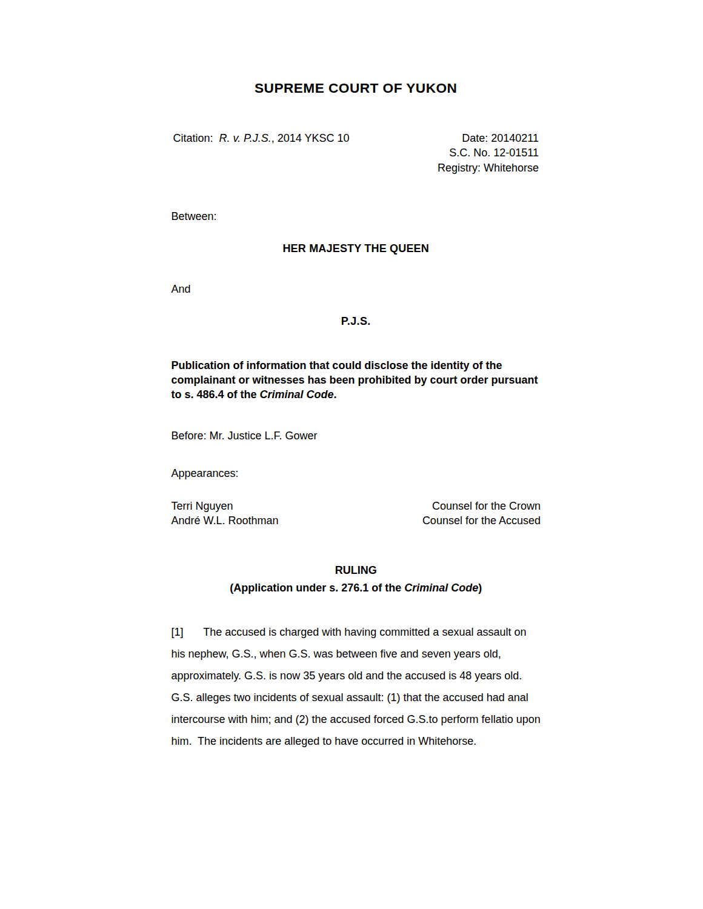SUPREME COURT OF YUKON
| Citation: R. v. P.J.S. , 2014 YKSC 10 | Date: 20140211 S.C. No. 12-01511 Registry: Whitehorse |
Between:
HER MAJESTY THE QUEEN
And
P.J.S.
Publication of information that could disclose the identity of the complainant or witnesses has been prohibited by court order pursuant to s. 486.4 of the Criminal Code.
Before: Mr. Justice L.F. Gower
Appearances:
| Terri Nguyen | Counsel for the Crown |
| André W.L. Roothman | Counsel for the Accused |
RULING
(Application under s. 276.1 of the Criminal Code)
[1] The accused is charged with having committed a sexual assault on his nephew, G.S., when G.S. was between five and seven years old, approximately. G.S. is now 35 years old and the accused is 48 years old. G.S. alleges two incidents of sexual assault: (1) that the accused had anal intercourse with him; and (2) the accused forced G.S.to perform fellatio upon him. The incidents are alleged to have occurred in Whitehorse.